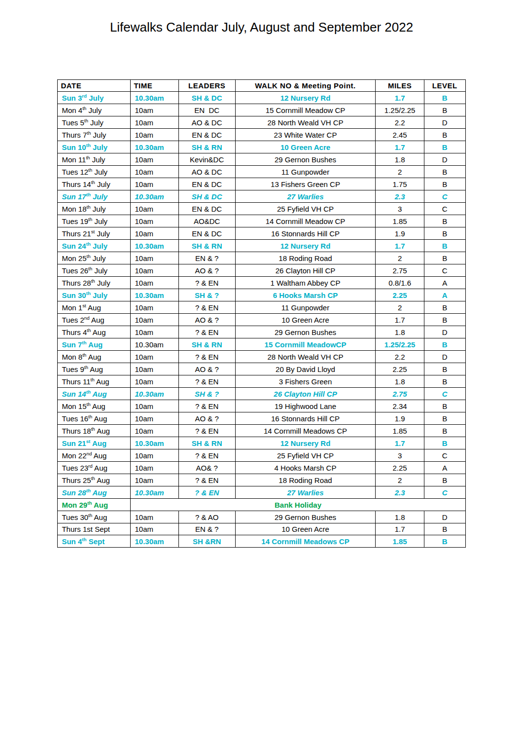Lifewalks Calendar July, August and September 2022
| DATE | TIME | LEADERS | WALK NO & Meeting Point. | MILES | LEVEL |
| --- | --- | --- | --- | --- | --- |
| Sun 3 rd July | 10.30am | SH & DC | 12 Nursery Rd | 1.7 | B |
| Mon 4 th July | 10am | EN DC | 15 Cornmill Meadow CP | 1.25/2.25 | B |
| Tues 5 th July | 10am | AO & DC | 28 North Weald VH CP | 2.2 | D |
| Thurs 7 th July | 10am | EN & DC | 23 White Water CP | 2.45 | B |
| Sun 10 th July | 10.30am | SH & RN | 10 Green Acre | 1.7 | B |
| Mon 11 th July | 10am | Kevin&DC | 29 Gernon Bushes | 1.8 | D |
| Tues 12 th July | 10am | AO & DC | 11 Gunpowder | 2 | B |
| Thurs 14 th July | 10am | EN & DC | 13 Fishers Green CP | 1.75 | B |
| Sun 17 th July | 10.30am | SH & DC | 27 Warlies | 2.3 | C |
| Mon 18 th July | 10am | EN & DC | 25 Fyfield VH CP | 3 | C |
| Tues 19 th July | 10am | AO&DC | 14 Cornmill Meadow CP | 1.85 | B |
| Thurs 21 st July | 10am | EN & DC | 16 Stonnards Hill CP | 1.9 | B |
| Sun 24 th July | 10.30am | SH & RN | 12 Nursery Rd | 1.7 | B |
| Mon 25 th July | 10am | EN & ? | 18 Roding Road | 2 | B |
| Tues 26 th July | 10am | AO & ? | 26 Clayton Hill CP | 2.75 | C |
| Thurs 28 th July | 10am | ? & EN | 1 Waltham Abbey CP | 0.8/1.6 | A |
| Sun 30 th July | 10.30am | SH & ? | 6 Hooks Marsh CP | 2.25 | A |
| Mon 1 st Aug | 10am | ? & EN | 11 Gunpowder | 2 | B |
| Tues 2 nd Aug | 10am | AO & ? | 10 Green Acre | 1.7 | B |
| Thurs 4 th Aug | 10am | ? & EN | 29 Gernon Bushes | 1.8 | D |
| Sun 7 th Aug | 10.30am | SH & RN | 15 Cornmill MeadowCP | 1.25/2.25 | B |
| Mon 8 th Aug | 10am | ? & EN | 28 North Weald VH CP | 2.2 | D |
| Tues 9 th Aug | 10am | AO & ? | 20 By David Lloyd | 2.25 | B |
| Thurs 11 th Aug | 10am | ? & EN | 3 Fishers Green | 1.8 | B |
| Sun 14 th Aug | 10.30am | SH & ? | 26 Clayton Hill CP | 2.75 | C |
| Mon 15 th Aug | 10am | ? & EN | 19 Highwood Lane | 2.34 | B |
| Tues 16 th Aug | 10am | AO & ? | 16 Stonnards Hill CP | 1.9 | B |
| Thurs 18 th Aug | 10am | ? & EN | 14 Cornmill Meadows CP | 1.85 | B |
| Sun 21 st Aug | 10.30am | SH & RN | 12 Nursery Rd | 1.7 | B |
| Mon 22 nd Aug | 10am | ? & EN | 25 Fyfield VH CP | 3 | C |
| Tues 23 rd Aug | 10am | AO& ? | 4 Hooks Marsh CP | 2.25 | A |
| Thurs 25 th Aug | 10am | ? & EN | 18 Roding Road | 2 | B |
| Sun 28 th Aug | 10.30am | ? & EN | 27 Warlies | 2.3 | C |
| Mon 29 th Aug | Bank Holiday |
| Tues 30 th Aug | 10am | ? & AO | 29 Gernon Bushes | 1.8 | D |
| Thurs 1st Sept | 10am | EN & ? | 10 Green Acre | 1.7 | B |
| Sun 4 th Sept | 10.30am | SH &RN | 14 Cornmill Meadows CP | 1.85 | B |